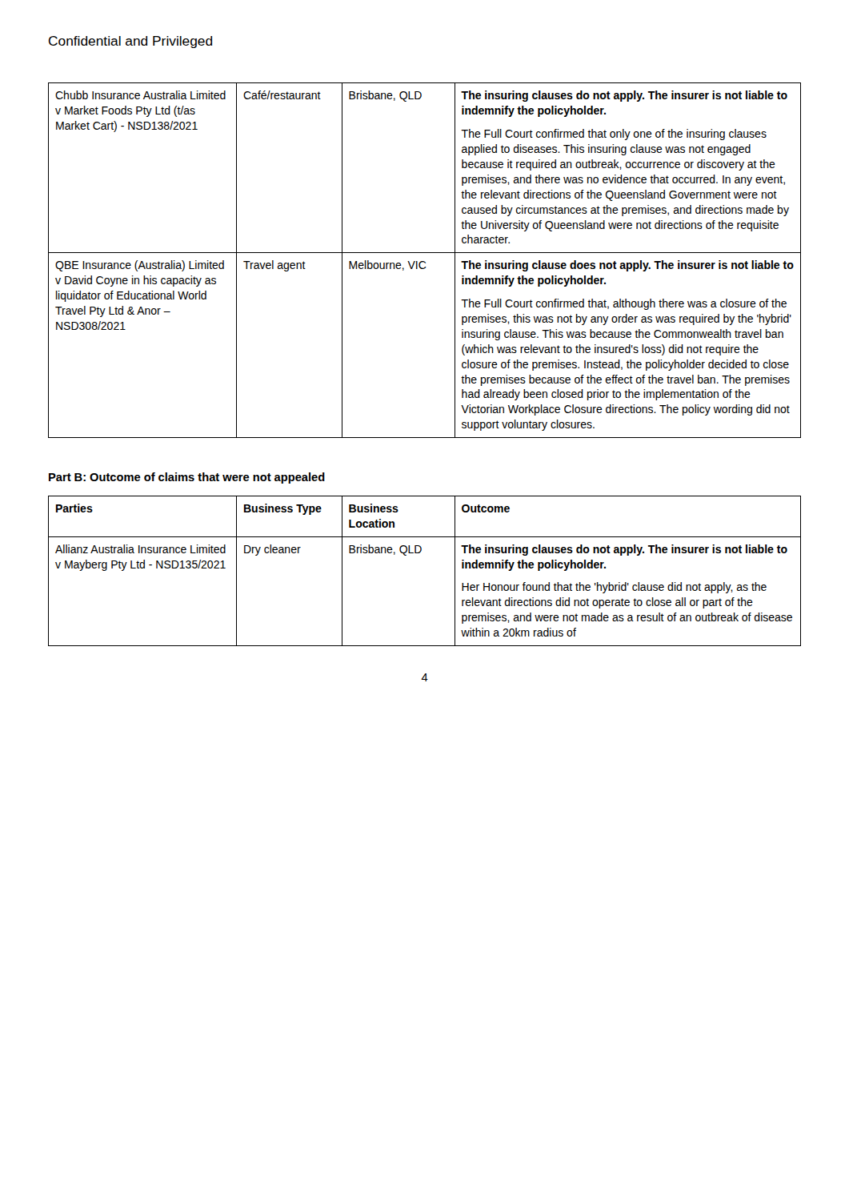Confidential and Privileged
| Chubb Insurance Australia Limited v Market Foods Pty Ltd (t/as Market Cart) - NSD138/2021 | Café/restaurant | Brisbane, QLD | The insuring clauses do not apply. The insurer is not liable to indemnify the policyholder. The Full Court confirmed that only one of the insuring clauses applied to diseases. This insuring clause was not engaged because it required an outbreak, occurrence or discovery at the premises, and there was no evidence that occurred. In any event, the relevant directions of the Queensland Government were not caused by circumstances at the premises, and directions made by the University of Queensland were not directions of the requisite character. |
| QBE Insurance (Australia) Limited v David Coyne in his capacity as liquidator of Educational World Travel Pty Ltd & Anor – NSD308/2021 | Travel agent | Melbourne, VIC | The insuring clause does not apply. The insurer is not liable to indemnify the policyholder. The Full Court confirmed that, although there was a closure of the premises, this was not by any order as was required by the 'hybrid' insuring clause. This was because the Commonwealth travel ban (which was relevant to the insured's loss) did not require the closure of the premises. Instead, the policyholder decided to close the premises because of the effect of the travel ban. The premises had already been closed prior to the implementation of the Victorian Workplace Closure directions. The policy wording did not support voluntary closures. |
Part B: Outcome of claims that were not appealed
| Parties | Business Type | Business Location | Outcome |
| --- | --- | --- | --- |
| Allianz Australia Insurance Limited v Mayberg Pty Ltd - NSD135/2021 | Dry cleaner | Brisbane, QLD | The insuring clauses do not apply. The insurer is not liable to indemnify the policyholder. Her Honour found that the 'hybrid' clause did not apply, as the relevant directions did not operate to close all or part of the premises, and were not made as a result of an outbreak of disease within a 20km radius of |
4